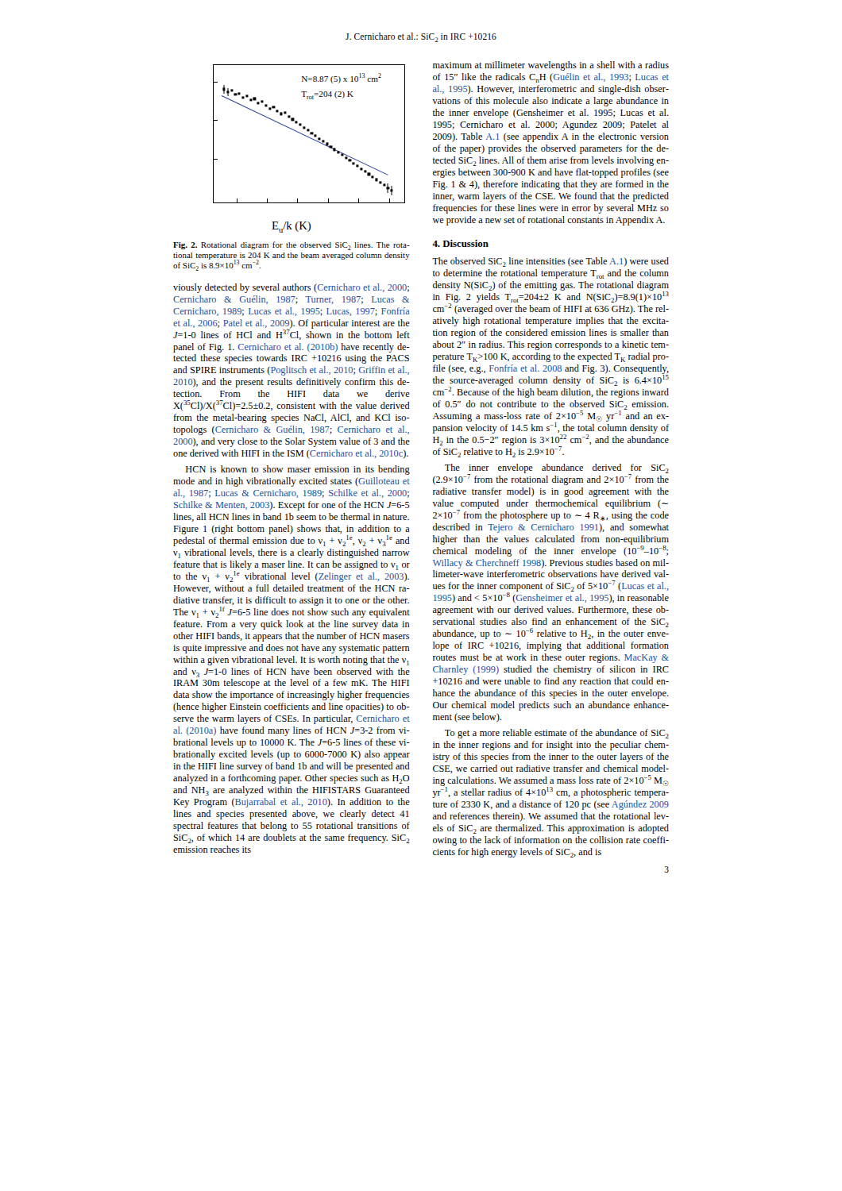J. Cernicharo et al.: SiC2 in IRC +10216
log(3k|v,corr/8πBπ3Sμ2ν)
N=8.87 (5) x 1013 cm2
Trot=204 (2) K
9.5
9.0
8.5
400
500
600
700
800
900
Eu/k (K)
Fig. 2. Rotational diagram for the observed SiC2 lines. The rotational temperature is 204 K and the beam averaged column density of SiC2 is 8.9×1013 cm−2.
viously detected by several authors (Cernicharo et al., 2000; Cernicharo & Guélin, 1987; Turner, 1987; Lucas & Cernicharo, 1989; Lucas et al., 1995; Lucas, 1997; Fonfría et al., 2006; Patel et al., 2009). Of particular interest are the J=1-0 lines of HCl and H37Cl, shown in the bottom left panel of Fig. 1. Cernicharo et al. (2010b) have recently detected these species towards IRC +10216 using the PACS and SPIRE instruments (Poglitsch et al., 2010; Griffin et al., 2010), and the present results definitively confirm this detection. From the HIFI data we derive X(35Cl)/X(37Cl)=2.5±0.2, consistent with the value derived from the metal-bearing species NaCl, AlCl, and KCl isotopologs (Cernicharo & Guélin, 1987; Cernicharo et al., 2000), and very close to the Solar System value of 3 and the one derived with HIFI in the ISM (Cernicharo et al., 2010c).
HCN is known to show maser emission in its bending mode and in high vibrationally excited states (Guilloteau et al., 1987; Lucas & Cernicharo, 1989; Schilke et al., 2000; Schilke & Menten, 2003). Except for one of the HCN J=6-5 lines, all HCN lines in band 1b seem to be thermal in nature. Figure 1 (right bottom panel) shows that, in addition to a pedestal of thermal emission due to ν1 + ν21e, ν2 + ν31e and ν1 vibrational levels, there is a clearly distinguished narrow feature that is likely a maser line. It can be assigned to ν1 or to the ν1 + ν21e vibrational level (Zelinger et al., 2003). However, without a full detailed treatment of the HCN radiative transfer, it is difficult to assign it to one or the other. The ν1 + ν21f J=6-5 line does not show such any equivalent feature. From a very quick look at the line survey data in other HIFI bands, it appears that the number of HCN masers is quite impressive and does not have any systematic pattern within a given vibrational level. It is worth noting that the ν1 and ν3 J=1-0 lines of HCN have been observed with the IRAM 30m telescope at the level of a few mK. The HIFI data show the importance of increasingly higher frequencies (hence higher Einstein coefficients and line opacities) to observe the warm layers of CSEs. In particular, Cernicharo et al. (2010a) have found many lines of HCN J=3-2 from vibrational levels up to 10000 K. The J=6-5 lines of these vibrationally excited levels (up to 6000-7000 K) also appear in the HIFI line survey of band 1b and will be presented and analyzed in a forthcoming paper. Other species such as H2O and NH3 are analyzed within the HIFISTARS Guaranteed Key Program (Bujarrabal et al., 2010). In addition to the lines and species presented above, we clearly detect 41 spectral features that belong to 55 rotational transitions of SiC2, of which 14 are doublets at the same frequency. SiC2 emission reaches its
maximum at millimeter wavelengths in a shell with a radius of 15″ like the radicals CnH (Guélin et al., 1993; Lucas et al., 1995). However, interferometric and single-dish observations of this molecule also indicate a large abundance in the inner envelope (Gensheimer et al. 1995; Lucas et al. 1995; Cernicharo et al. 2000; Agundez 2009; Patelet al 2009). Table A.1 (see appendix A in the electronic version of the paper) provides the observed parameters for the detected SiC2 lines. All of them arise from levels involving energies between 300-900 K and have flat-topped profiles (see Fig. 1 & 4), therefore indicating that they are formed in the inner, warm layers of the CSE. We found that the predicted frequencies for these lines were in error by several MHz so we provide a new set of rotational constants in Appendix A.
4. Discussion
The observed SiC2 line intensities (see Table A.1) were used to determine the rotational temperature Trot and the column density N(SiC2) of the emitting gas. The rotational diagram in Fig. 2 yields Trot=204±2 K and N(SiC2)=8.9(1)×1013 cm−2 (averaged over the beam of HIFI at 636 GHz). The relatively high rotational temperature implies that the excitation region of the considered emission lines is smaller than about 2″ in radius. This region corresponds to a kinetic temperature TK>100 K, according to the expected TK radial profile (see, e.g., Fonfría et al. 2008 and Fig. 3). Consequently, the source-averaged column density of SiC2 is 6.4×1015 cm−2. Because of the high beam dilution, the regions inward of 0.5″ do not contribute to the observed SiC2 emission. Assuming a mass-loss rate of 2×10−5 M☉ yr−1 and an expansion velocity of 14.5 km s−1, the total column density of H2 in the 0.5−2″ region is 3×1022 cm−2, and the abundance of SiC2 relative to H2 is 2.9×10−7.
The inner envelope abundance derived for SiC2 (2.9×10−7 from the rotational diagram and 2×10−7 from the radiative transfer model) is in good agreement with the value computed under thermochemical equilibrium (∼ 2×10−7 from the photosphere up to ∼ 4 R∗, using the code described in Tejero & Cernicharo 1991), and somewhat higher than the values calculated from non-equilibrium chemical modeling of the inner envelope (10−9–10−8; Willacy & Cherchneff 1998). Previous studies based on millimeter-wave interferometric observations have derived values for the inner component of SiC2 of 5×10−7 (Lucas et al., 1995) and < 5×10−8 (Gensheimer et al., 1995), in reasonable agreement with our derived values. Furthermore, these observational studies also find an enhancement of the SiC2 abundance, up to ∼ 10−6 relative to H2, in the outer envelope of IRC +10216, implying that additional formation routes must be at work in these outer regions. MacKay & Charnley (1999) studied the chemistry of silicon in IRC +10216 and were unable to find any reaction that could enhance the abundance of this species in the outer envelope. Our chemical model predicts such an abundance enhancement (see below).
To get a more reliable estimate of the abundance of SiC2 in the inner regions and for insight into the peculiar chemistry of this species from the inner to the outer layers of the CSE, we carried out radiative transfer and chemical modeling calculations. We assumed a mass loss rate of 2×10−5 M☉ yr−1, a stellar radius of 4×1013 cm, a photospheric temperature of 2330 K, and a distance of 120 pc (see Agúndez 2009 and references therein). We assumed that the rotational levels of SiC2 are thermalized. This approximation is adopted owing to the lack of information on the collision rate coefficients for high energy levels of SiC2, and is
3